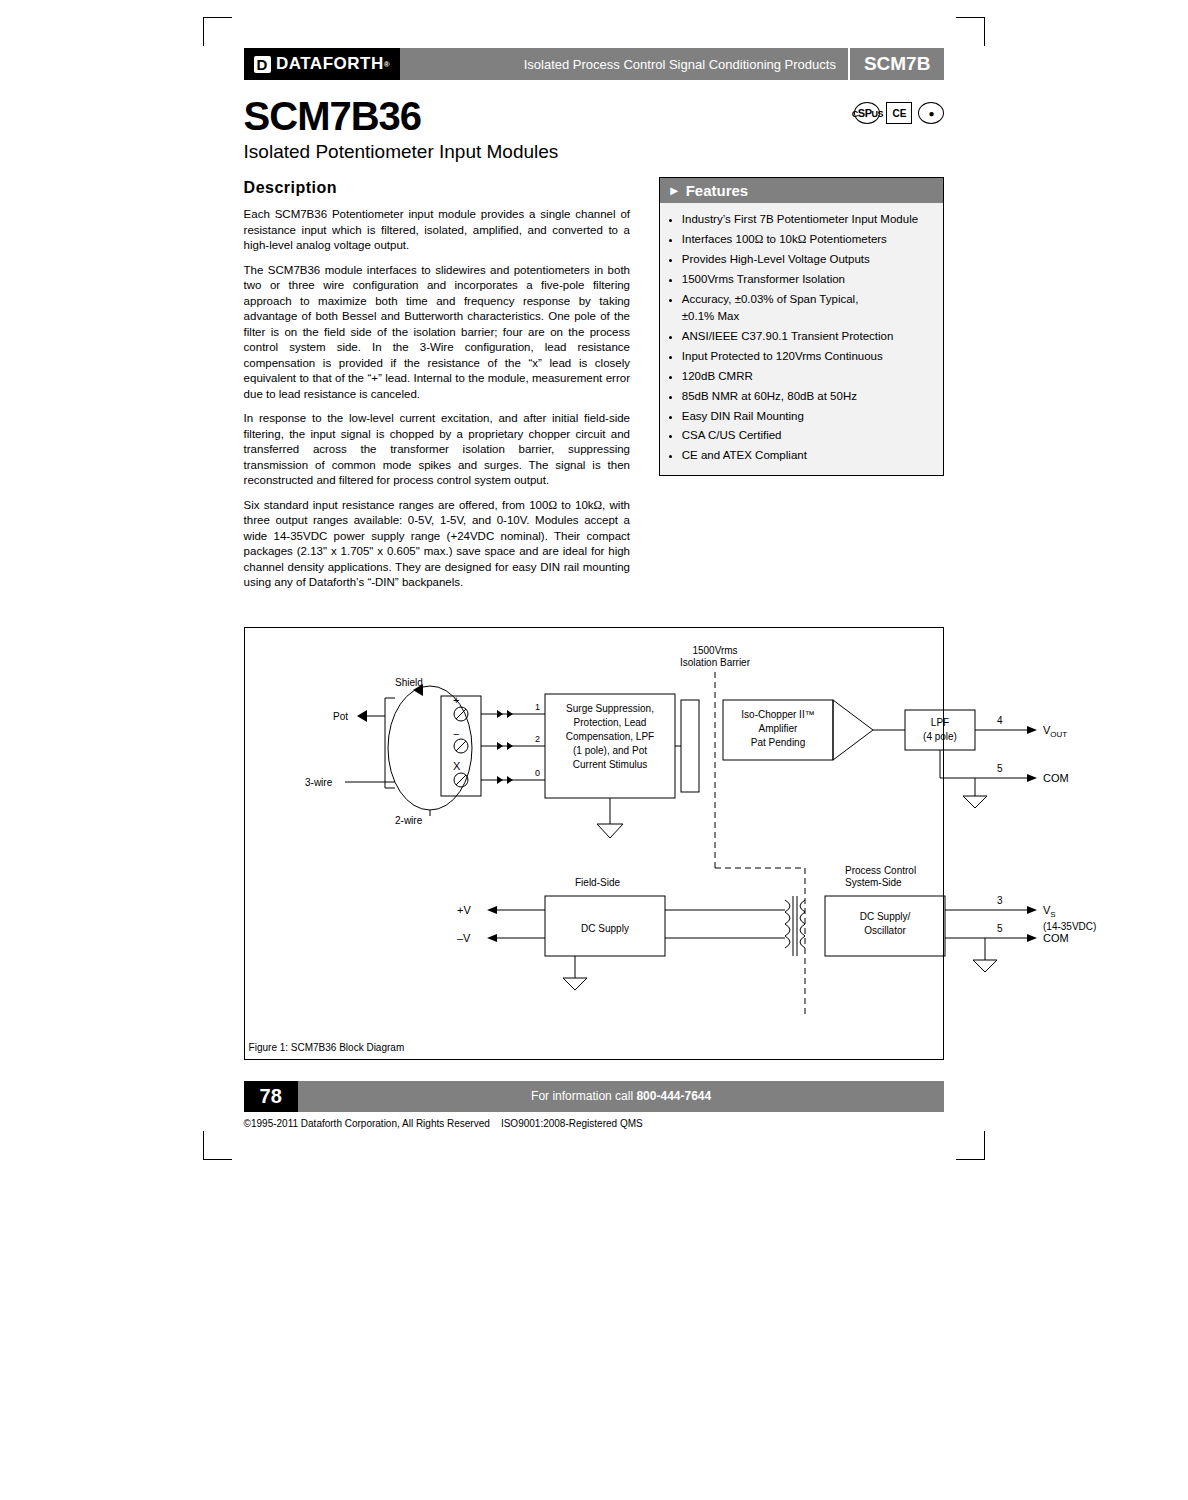DDATAFORTH®
Isolated Process Control Signal Conditioning Products
SCM7B
SCM7B36
Isolated Potentiometer Input Modules
CSPUS
CE
●
Description
Each SCM7B36 Potentiometer input module provides a single channel of resistance input which is filtered, isolated, amplified, and converted to a high-level analog voltage output.
The SCM7B36 module interfaces to slidewires and potentiometers in both two or three wire configuration and incorporates a five-pole filtering approach to maximize both time and frequency response by taking advantage of both Bessel and Butterworth characteristics. One pole of the filter is on the field side of the isolation barrier; four are on the process control system side. In the 3-Wire configuration, lead resistance compensation is provided if the resistance of the “x” lead is closely equivalent to that of the “+” lead. Internal to the module, measurement error due to lead resistance is canceled.
In response to the low-level current excitation, and after initial field-side filtering, the input signal is chopped by a proprietary chopper circuit and transferred across the transformer isolation barrier, suppressing transmission of common mode spikes and surges. The signal is then reconstructed and filtered for process control system output.
Six standard input resistance ranges are offered, from 100Ω to 10kΩ, with three output ranges available: 0-5V, 1-5V, and 0-10V. Modules accept a wide 14-35VDC power supply range (+24VDC nominal). Their compact packages (2.13" x 1.705" x 0.605" max.) save space and are ideal for high channel density applications. They are designed for easy DIN rail mounting using any of Dataforth’s “-DIN” backpanels.
►Features
Industry’s First 7B Potentiometer Input Module
Interfaces 100Ω to 10kΩ Potentiometers
Provides High-Level Voltage Outputs
1500Vrms Transformer Isolation
Accuracy, ±0.03% of Span Typical,
±0.1% Max
ANSI/IEEE C37.90.1 Transient Protection
Input Protected to 120Vrms Continuous
120dB CMRR
85dB NMR at 60Hz, 80dB at 50Hz
Easy DIN Rail Mounting
CSA C/US Certified
CE and ATEX Compliant
1500Vrms Isolation Barrier Shield Pot 3-wire 2-wire + − X 1 2 0 Surge Suppression, Protection, Lead Compensation, LPF (1 pole), and Pot Current Stimulus Iso-Chopper II™ Amplifier Pat Pending LPF (4 pole) 4 VOUT 5 COM Field-Side Process Control System-Side DC Supply +V –V DC Supply/ Oscillator 3 VS (14-35VDC) 5 COM
Figure 1: SCM7B36 Block Diagram
78
For information call 800-444-7644
©1995-2011 Dataforth Corporation, All Rights Reserved ISO9001:2008-Registered QMS